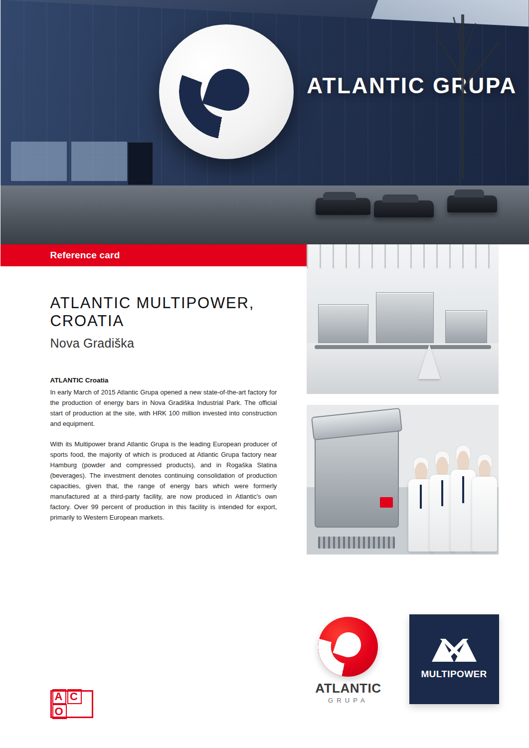ATLANTIC GRUPA
Reference card
ATLANTIC MULTIPOWER, CROATIA
Nova Gradiška
ATLANTIC Croatia
In early March of 2015 Atlantic Grupa opened a new state-of-the-art factory for the production of energy bars in Nova Gradiška Industrial Park. The official start of production at the site, with HRK 100 million invested into construction and equipment.
With its Multipower brand Atlantic Grupa is the leading European producer of sports food, the majority of which is produced at Atlantic Grupa factory near Hamburg (powder and compressed products), and in Rogaška Slatina (beverages). The investment denotes continuing consolidation of production capacities, given that, the range of energy bars which were formerly manufactured at a third-party facility, are now produced in Atlantic's own factory. Over 99 percent of production in this facility is intended for export, primarily to Western European markets.
ATLANTIC
GRUPA
MULTIPOWER
ACO